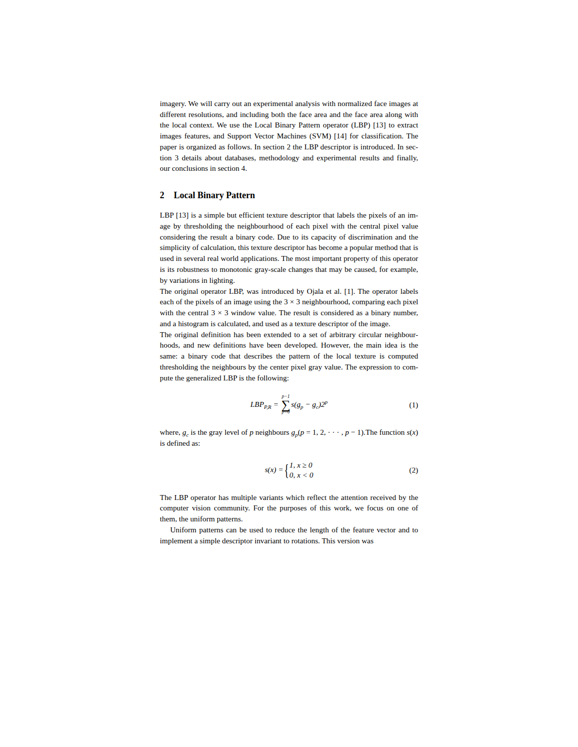imagery. We will carry out an experimental analysis with normalized face images at different resolutions, and including both the face area and the face area along with the local context. We use the Local Binary Pattern operator (LBP) [13] to extract images features, and Support Vector Machines (SVM) [14] for classification. The paper is organized as follows. In section 2 the LBP descriptor is introduced. In section 3 details about databases, methodology and experimental results and finally, our conclusions in section 4.
2 Local Binary Pattern
LBP [13] is a simple but efficient texture descriptor that labels the pixels of an image by thresholding the neighbourhood of each pixel with the central pixel value considering the result a binary code. Due to its capacity of discrimination and the simplicity of calculation, this texture descriptor has become a popular method that is used in several real world applications. The most important property of this operator is its robustness to monotonic gray-scale changes that may be caused, for example, by variations in lighting.
The original operator LBP, was introduced by Ojala et al. [1]. The operator labels each of the pixels of an image using the 3 × 3 neighbourhood, comparing each pixel with the central 3 × 3 window value. The result is considered as a binary number, and a histogram is calculated, and used as a texture descriptor of the image.
The original definition has been extended to a set of arbitrary circular neighbourhoods, and new definitions have been developed. However, the main idea is the same: a binary code that describes the pattern of the local texture is computed thresholding the neighbours by the center pixel gray value. The expression to compute the generalized LBP is the following:
LBPP,R = p−1∑p=0s(gp − gc)2p (1)
where, gc is the gray level of p neighbours gp(p = 1, 2, · · · , p − 1).The function s(x) is defined as:
s(x) = {1, x ≥ 00, x < 0 (2)
The LBP operator has multiple variants which reflect the attention received by the computer vision community. For the purposes of this work, we focus on one of them, the uniform patterns.
Uniform patterns can be used to reduce the length of the feature vector and to implement a simple descriptor invariant to rotations. This version was